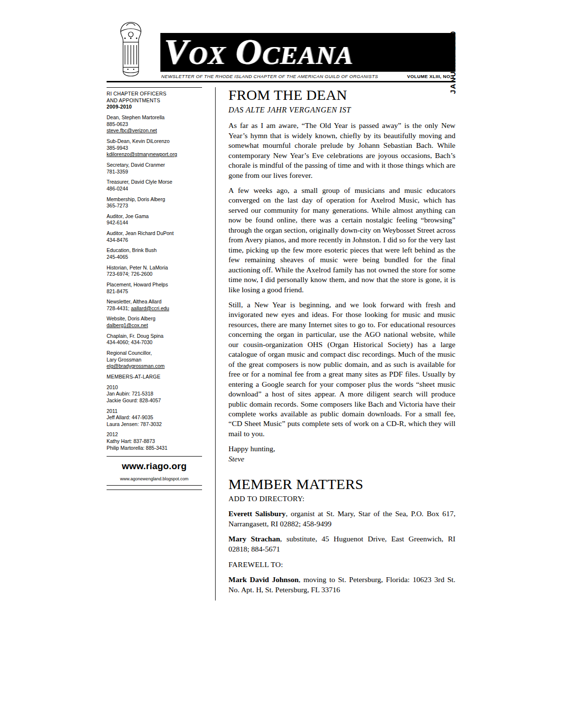JANUARY 2010
VOX OCEANA
Newsletter of the Rhode Island Chapter of the American Guild of Organists Volume XLIII, No.1
RI CHAPTER OFFICERS
AND APPOINTMENTS
2009-2010
Dean, Stephen Martorella
885-0623
steve.fbc@verizon.net
Sub-Dean, Kevin DiLorenzo
385-9943
kdilorenzo@stmarynewport.org
Secretary, David Cranmer
781-3359
Treasurer, David Clyle Morse
486-0244
Membership, Doris Alberg
365-7273
Auditor, Joe Gama
942-6144
Auditor, Jean Richard DuPont
434-8476
Education, Brink Bush
245-4065
Historian, Peter N. LaMoria
723-6974; 726-2600
Placement, Howard Phelps
821-8475
Newsletter, Althea Allard
728-4431; aallard@ccri.edu
Website, Doris Alberg
dalberg1@cox.net
Chaplain, Fr. Doug Spina
434-4060; 434-7030
Regional Councillor,
Lary Grossman
elg@bradygrossman.com
MEMBERS-AT-LARGE
2010
Jan Aubin: 721-5318
Jackie Gourd: 828-4057
2011
Jeff Allard: 447-9035
Laura Jensen: 787-3032
2012
Kathy Hart: 837-8873
Philip Martorella: 885-3431
www.riago.org
www.agonewengland.blogspot.com
FROM THE DEAN
DAS ALTE JAHR VERGANGEN IST
As far as I am aware, “The Old Year is passed away” is the only New Year’s hymn that is widely known, chiefly by its beautifully moving and somewhat mournful chorale prelude by Johann Sebastian Bach. While contemporary New Year’s Eve celebrations are joyous occasions, Bach’s chorale is mindful of the passing of time and with it those things which are gone from our lives forever.
A few weeks ago, a small group of musicians and music educators converged on the last day of operation for Axelrod Music, which has served our community for many generations. While almost anything can now be found online, there was a certain nostalgic feeling “browsing” through the organ section, originally down-city on Weybosset Street across from Avery pianos, and more recently in Johnston. I did so for the very last time, picking up the few more esoteric pieces that were left behind as the few remaining sheaves of music were being bundled for the final auctioning off. While the Axelrod family has not owned the store for some time now, I did personally know them, and now that the store is gone, it is like losing a good friend.
Still, a New Year is beginning, and we look forward with fresh and invigorated new eyes and ideas. For those looking for music and music resources, there are many Internet sites to go to. For educational resources concerning the organ in particular, use the AGO national website, while our cousin-organization OHS (Organ Historical Society) has a large catalogue of organ music and compact disc recordings. Much of the music of the great composers is now public domain, and as such is available for free or for a nominal fee from a great many sites as PDF files. Usually by entering a Google search for your composer plus the words “sheet music download” a host of sites appear. A more diligent search will produce public domain records. Some composers like Bach and Victoria have their complete works available as public domain downloads. For a small fee, “CD Sheet Music” puts complete sets of work on a CD-R, which they will mail to you.
Happy hunting,
Steve
MEMBER MATTERS
ADD TO DIRECTORY:
Everett Salisbury, organist at St. Mary, Star of the Sea, P.O. Box 617, Narrangasett, RI 02882; 458-9499
Mary Strachan, substitute, 45 Huguenot Drive, East Greenwich, RI 02818; 884-5671
FAREWELL TO:
Mark David Johnson, moving to St. Petersburg, Florida: 10623 3rd St. No. Apt. H, St. Petersburg, FL 33716